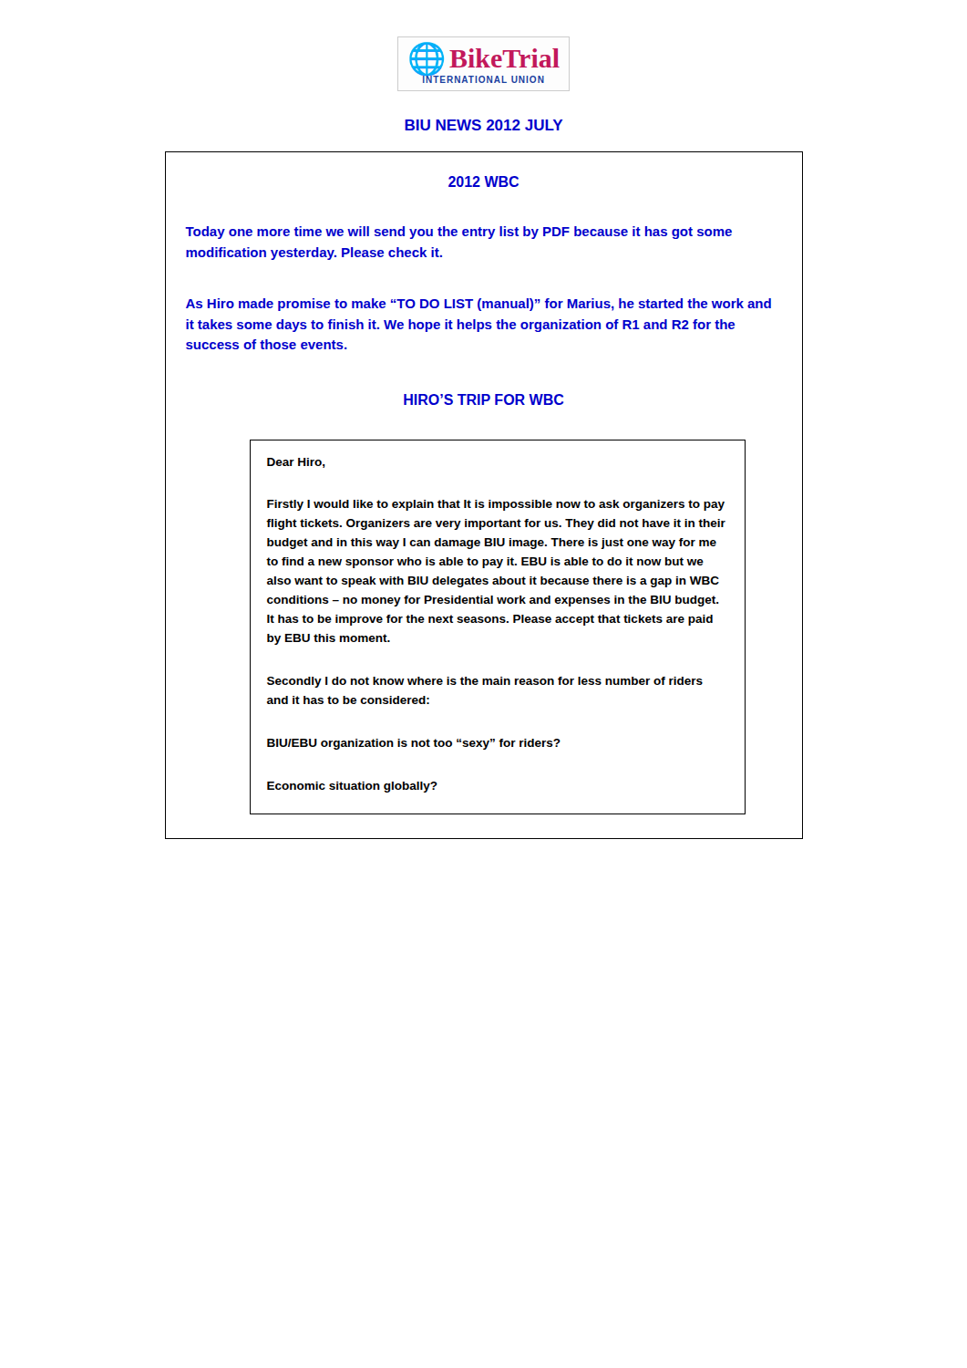🌐BikeTrial INTERNATIONAL UNION
BIU NEWS 2012 JULY
2012 WBC
Today one more time we will send you the entry list by PDF because it has got some modification yesterday. Please check it.
As Hiro made promise to make “TO DO LIST (manual)” for Marius, he started the work and it takes some days to finish it. We hope it helps the organization of R1 and R2 for the success of those events.
HIRO’S TRIP FOR WBC
Dear Hiro,
Firstly I would like to explain that It is impossible now to ask organizers to pay flight tickets. Organizers are very important for us. They did not have it in their budget and in this way I can damage BIU image. There is just one way for me to find a new sponsor who is able to pay it. EBU is able to do it now but we also want to speak with BIU delegates about it because there is a gap in WBC conditions – no money for Presidential work and expenses in the BIU budget. It has to be improve for the next seasons. Please accept that tickets are paid by EBU this moment.
Secondly I do not know where is the main reason for less number of riders and it has to be considered:
BIU/EBU organization is not too “sexy” for riders?
Economic situation globally?